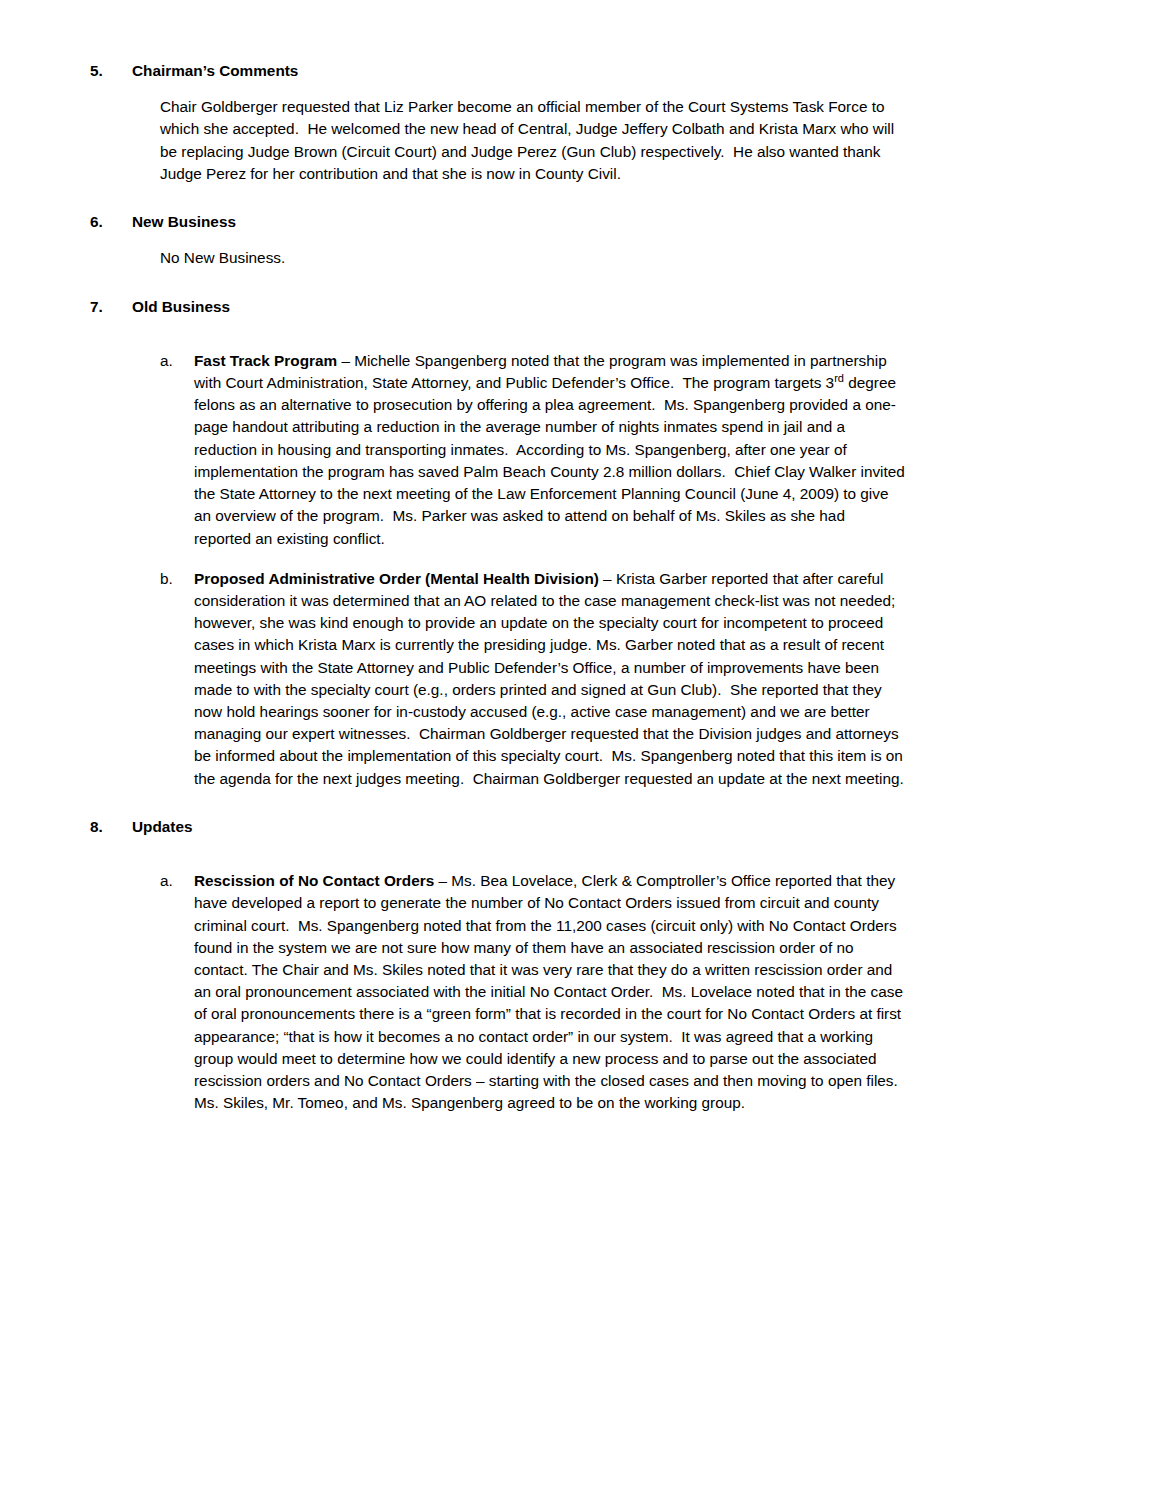5.
Chairman’s Comments
Chair Goldberger requested that Liz Parker become an official member of the Court Systems Task Force to which she accepted. He welcomed the new head of Central, Judge Jeffery Colbath and Krista Marx who will be replacing Judge Brown (Circuit Court) and Judge Perez (Gun Club) respectively. He also wanted thank Judge Perez for her contribution and that she is now in County Civil.
6.
New Business
No New Business.
7.
Old Business
a. Fast Track Program – Michelle Spangenberg noted that the program was implemented in partnership with Court Administration, State Attorney, and Public Defender’s Office. The program targets 3rd degree felons as an alternative to prosecution by offering a plea agreement. Ms. Spangenberg provided a one-page handout attributing a reduction in the average number of nights inmates spend in jail and a reduction in housing and transporting inmates. According to Ms. Spangenberg, after one year of implementation the program has saved Palm Beach County 2.8 million dollars. Chief Clay Walker invited the State Attorney to the next meeting of the Law Enforcement Planning Council (June 4, 2009) to give an overview of the program. Ms. Parker was asked to attend on behalf of Ms. Skiles as she had reported an existing conflict.
b. Proposed Administrative Order (Mental Health Division) – Krista Garber reported that after careful consideration it was determined that an AO related to the case management check-list was not needed; however, she was kind enough to provide an update on the specialty court for incompetent to proceed cases in which Krista Marx is currently the presiding judge. Ms. Garber noted that as a result of recent meetings with the State Attorney and Public Defender’s Office, a number of improvements have been made to with the specialty court (e.g., orders printed and signed at Gun Club). She reported that they now hold hearings sooner for in-custody accused (e.g., active case management) and we are better managing our expert witnesses. Chairman Goldberger requested that the Division judges and attorneys be informed about the implementation of this specialty court. Ms. Spangenberg noted that this item is on the agenda for the next judges meeting. Chairman Goldberger requested an update at the next meeting.
8.
Updates
a. Rescission of No Contact Orders – Ms. Bea Lovelace, Clerk & Comptroller’s Office reported that they have developed a report to generate the number of No Contact Orders issued from circuit and county criminal court. Ms. Spangenberg noted that from the 11,200 cases (circuit only) with No Contact Orders found in the system we are not sure how many of them have an associated rescission order of no contact. The Chair and Ms. Skiles noted that it was very rare that they do a written rescission order and an oral pronouncement associated with the initial No Contact Order. Ms. Lovelace noted that in the case of oral pronouncements there is a “green form” that is recorded in the court for No Contact Orders at first appearance; “that is how it becomes a no contact order” in our system. It was agreed that a working group would meet to determine how we could identify a new process and to parse out the associated rescission orders and No Contact Orders – starting with the closed cases and then moving to open files. Ms. Skiles, Mr. Tomeo, and Ms. Spangenberg agreed to be on the working group.